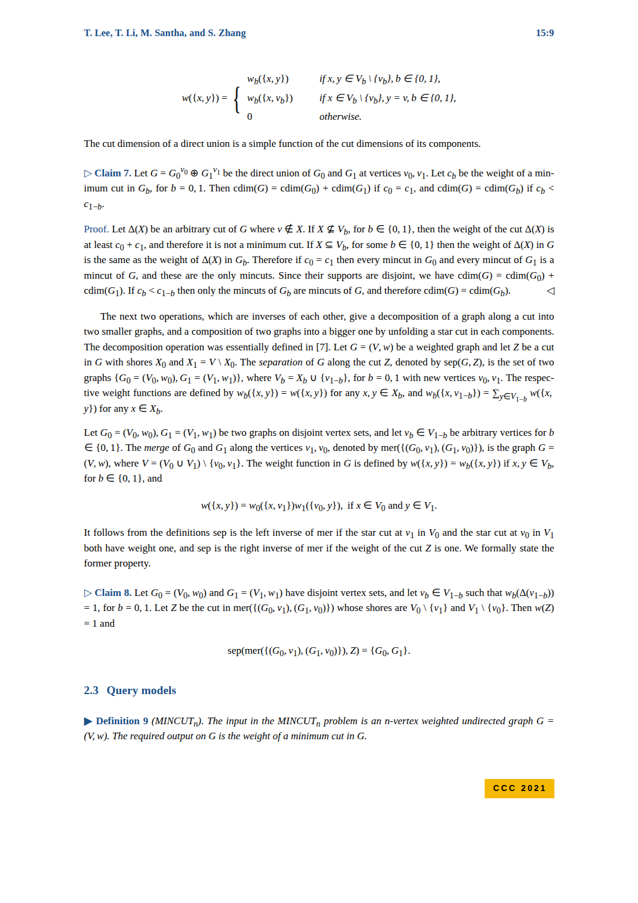T. Lee, T. Li, M. Santha, and S. Zhang
15:9
w({x, y}) = { wb({x, y}) if x, y ∈ Vb \ {vb}, b ∈ {0, 1}, wb({x, vb}) if x ∈ Vb \ {vb}, y = v, b ∈ {0, 1}, 0 otherwise.
The cut dimension of a direct union is a simple function of the cut dimensions of its components.
▷ Claim 7. Let G = G0v0 ⊕ G1v1 be the direct union of G0 and G1 at vertices v0, v1. Let cb be the weight of a minimum cut in Gb, for b = 0, 1. Then cdim(G) = cdim(G0) + cdim(G1) if c0 = c1, and cdim(G) = cdim(Gb) if cb < c1−b.
Proof. Let Δ(X) be an arbitrary cut of G where v ∉ X. If X ⊈ Vb, for b ∈ {0, 1}, then the weight of the cut Δ(X) is at least c0 + c1, and therefore it is not a minimum cut. If X ⊆ Vb, for some b ∈ {0, 1} then the weight of Δ(X) in G is the same as the weight of Δ(X) in Gb. Therefore if c0 = c1 then every mincut in G0 and every mincut of G1 is a mincut of G, and these are the only mincuts. Since their supports are disjoint, we have cdim(G) = cdim(G0) + cdim(G1). If cb < c1−b then only the mincuts of Gb are mincuts of G, and therefore cdim(G) = cdim(Gb). ◁
The next two operations, which are inverses of each other, give a decomposition of a graph along a cut into two smaller graphs, and a composition of two graphs into a bigger one by unfolding a star cut in each components. The decomposition operation was essentially defined in [7]. Let G = (V, w) be a weighted graph and let Z be a cut in G with shores X0 and X1 = V \ X0. The separation of G along the cut Z, denoted by sep(G, Z), is the set of two graphs {G0 = (V0, w0), G1 = (V1, w1)}, where Vb = Xb ∪ {v1−b}, for b = 0, 1 with new vertices v0, v1. The respective weight functions are defined by wb({x, y}) = w({x, y}) for any x, y ∈ Xb, and wb({x, v1−b}) = ∑y∈V1−b w({x, y}) for any x ∈ Xb.
Let G0 = (V0, w0), G1 = (V1, w1) be two graphs on disjoint vertex sets, and let vb ∈ V1−b be arbitrary vertices for b ∈ {0, 1}. The merge of G0 and G1 along the vertices v1, v0, denoted by mer({(G0, v1), (G1, v0)}), is the graph G = (V, w), where V = (V0 ∪ V1) \ {v0, v1}. The weight function in G is defined by w({x, y}) = wb({x, y}) if x, y ∈ Vb, for b ∈ {0, 1}, and
w({x, y}) = w0({x, v1})w1({v0, y}),  if x ∈ V0 and y ∈ V1.
It follows from the definitions sep is the left inverse of mer if the star cut at v1 in V0 and the star cut at v0 in V1 both have weight one, and sep is the right inverse of mer if the weight of the cut Z is one. We formally state the former property.
▷ Claim 8. Let G0 = (V0, w0) and G1 = (V1, w1) have disjoint vertex sets, and let vb ∈ V1−b such that wb(Δ(v1−b)) = 1, for b = 0, 1. Let Z be the cut in mer({(G0, v1), (G1, v0)}) whose shores are V0 \ {v1} and V1 \ {v0}. Then w(Z) = 1 and
sep(mer({(G0, v1), (G1, v0)}), Z) = {G0, G1}.
2.3 Query models
▶ Definition 9 (MINCUTn). The input in the MINCUTn problem is an n-vertex weighted undirected graph G = (V, w). The required output on G is the weight of a minimum cut in G.
CCC 2021